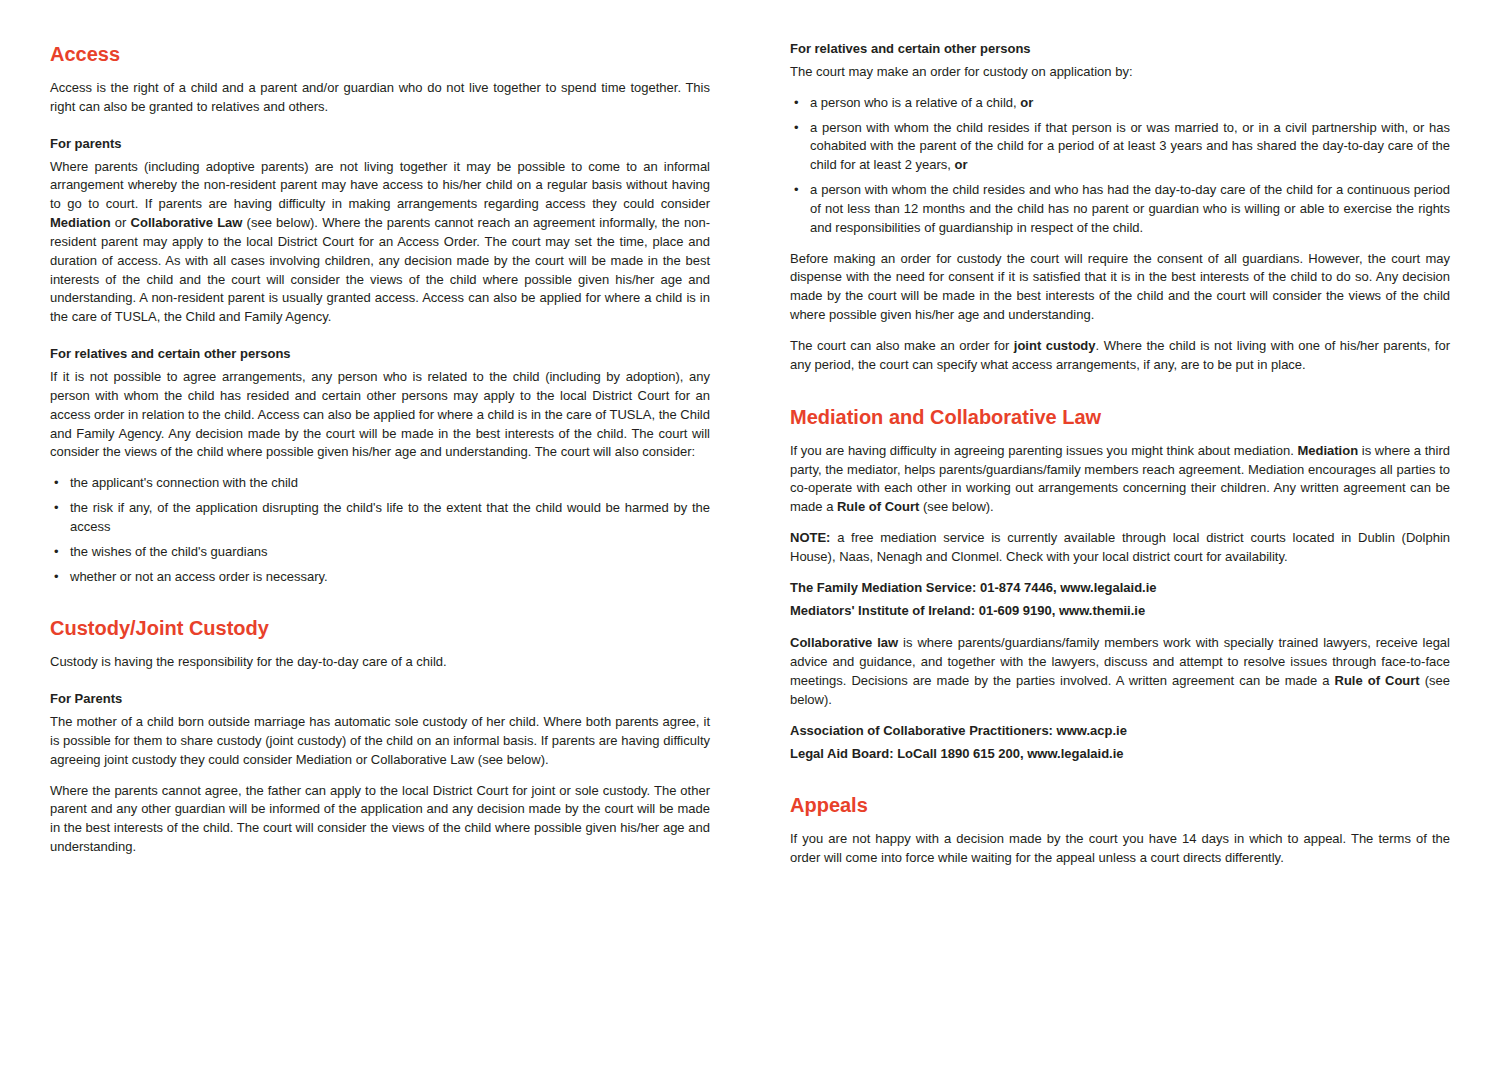Access
Access is the right of a child and a parent and/or guardian who do not live together to spend time together. This right can also be granted to relatives and others.
For parents
Where parents (including adoptive parents) are not living together it may be possible to come to an informal arrangement whereby the non-resident parent may have access to his/her child on a regular basis without having to go to court. If parents are having difficulty in making arrangements regarding access they could consider Mediation or Collaborative Law (see below). Where the parents cannot reach an agreement informally, the non-resident parent may apply to the local District Court for an Access Order. The court may set the time, place and duration of access. As with all cases involving children, any decision made by the court will be made in the best interests of the child and the court will consider the views of the child where possible given his/her age and understanding. A non-resident parent is usually granted access. Access can also be applied for where a child is in the care of TUSLA, the Child and Family Agency.
For relatives and certain other persons
If it is not possible to agree arrangements, any person who is related to the child (including by adoption), any person with whom the child has resided and certain other persons may apply to the local District Court for an access order in relation to the child. Access can also be applied for where a child is in the care of TUSLA, the Child and Family Agency. Any decision made by the court will be made in the best interests of the child. The court will consider the views of the child where possible given his/her age and understanding. The court will also consider:
the applicant's connection with the child
the risk if any, of the application disrupting the child's life to the extent that the child would be harmed by the access
the wishes of the child's guardians
whether or not an access order is necessary.
Custody/Joint Custody
Custody is having the responsibility for the day-to-day care of a child.
For Parents
The mother of a child born outside marriage has automatic sole custody of her child. Where both parents agree, it is possible for them to share custody (joint custody) of the child on an informal basis. If parents are having difficulty agreeing joint custody they could consider Mediation or Collaborative Law (see below).
Where the parents cannot agree, the father can apply to the local District Court for joint or sole custody. The other parent and any other guardian will be informed of the application and any decision made by the court will be made in the best interests of the child. The court will consider the views of the child where possible given his/her age and understanding.
For relatives and certain other persons
The court may make an order for custody on application by:
a person who is a relative of a child, or
a person with whom the child resides if that person is or was married to, or in a civil partnership with, or has cohabited with the parent of the child for a period of at least 3 years and has shared the day-to-day care of the child for at least 2 years, or
a person with whom the child resides and who has had the day-to-day care of the child for a continuous period of not less than 12 months and the child has no parent or guardian who is willing or able to exercise the rights and responsibilities of guardianship in respect of the child.
Before making an order for custody the court will require the consent of all guardians. However, the court may dispense with the need for consent if it is satisfied that it is in the best interests of the child to do so. Any decision made by the court will be made in the best interests of the child and the court will consider the views of the child where possible given his/her age and understanding.
The court can also make an order for joint custody. Where the child is not living with one of his/her parents, for any period, the court can specify what access arrangements, if any, are to be put in place.
Mediation and Collaborative Law
If you are having difficulty in agreeing parenting issues you might think about mediation. Mediation is where a third party, the mediator, helps parents/guardians/family members reach agreement. Mediation encourages all parties to co-operate with each other in working out arrangements concerning their children. Any written agreement can be made a Rule of Court (see below).
NOTE: a free mediation service is currently available through local district courts located in Dublin (Dolphin House), Naas, Nenagh and Clonmel. Check with your local district court for availability.
The Family Mediation Service: 01-874 7446, www.legalaid.ie
Mediators' Institute of Ireland: 01-609 9190, www.themii.ie
Collaborative law is where parents/guardians/family members work with specially trained lawyers, receive legal advice and guidance, and together with the lawyers, discuss and attempt to resolve issues through face-to-face meetings. Decisions are made by the parties involved. A written agreement can be made a Rule of Court (see below).
Association of Collaborative Practitioners: www.acp.ie
Legal Aid Board: LoCall 1890 615 200, www.legalaid.ie
Appeals
If you are not happy with a decision made by the court you have 14 days in which to appeal. The terms of the order will come into force while waiting for the appeal unless a court directs differently.